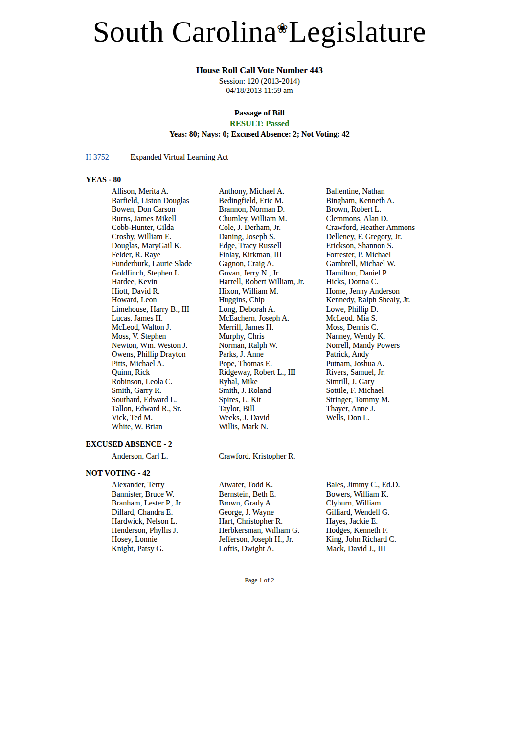South Carolina❀Legislature
House Roll Call Vote Number 443
Session: 120 (2013-2014)
04/18/2013 11:59 am
Passage of Bill
RESULT: Passed
Yeas: 80; Nays: 0; Excused Absence: 2; Not Voting: 42
H 3752 Expanded Virtual Learning Act
YEAS - 80
| Allison, Merita A. | Anthony, Michael A. | Ballentine, Nathan |
| Barfield, Liston Douglas | Bedingfield, Eric M. | Bingham, Kenneth A. |
| Bowen, Don Carson | Brannon, Norman D. | Brown, Robert L. |
| Burns, James Mikell | Chumley, William M. | Clemmons, Alan D. |
| Cobb-Hunter, Gilda | Cole, J. Derham, Jr. | Crawford, Heather Ammons |
| Crosby, William E. | Daning, Joseph S. | Delleney, F. Gregory, Jr. |
| Douglas, MaryGail K. | Edge, Tracy Russell | Erickson, Shannon S. |
| Felder, R. Raye | Finlay, Kirkman, III | Forrester, P. Michael |
| Funderburk, Laurie Slade | Gagnon, Craig A. | Gambrell, Michael W. |
| Goldfinch, Stephen L. | Govan, Jerry N., Jr. | Hamilton, Daniel P. |
| Hardee, Kevin | Harrell, Robert William, Jr. | Hicks, Donna C. |
| Hiott, David R. | Hixon, William M. | Horne, Jenny Anderson |
| Howard, Leon | Huggins, Chip | Kennedy, Ralph Shealy, Jr. |
| Limehouse, Harry B., III | Long, Deborah A. | Lowe, Phillip D. |
| Lucas, James H. | McEachern, Joseph A. | McLeod, Mia S. |
| McLeod, Walton J. | Merrill, James H. | Moss, Dennis C. |
| Moss, V. Stephen | Murphy, Chris | Nanney, Wendy K. |
| Newton, Wm. Weston J. | Norman, Ralph W. | Norrell, Mandy Powers |
| Owens, Phillip Drayton | Parks, J. Anne | Patrick, Andy |
| Pitts, Michael A. | Pope, Thomas E. | Putnam, Joshua A. |
| Quinn, Rick | Ridgeway, Robert L., III | Rivers, Samuel, Jr. |
| Robinson, Leola C. | Ryhal, Mike | Simrill, J. Gary |
| Smith, Garry R. | Smith, J. Roland | Sottile, F. Michael |
| Southard, Edward L. | Spires, L. Kit | Stringer, Tommy M. |
| Tallon, Edward R., Sr. | Taylor, Bill | Thayer, Anne J. |
| Vick, Ted M. | Weeks, J. David | Wells, Don L. |
| White, W. Brian | Willis, Mark N. | |
EXCUSED ABSENCE - 2
| Anderson, Carl L. | Crawford, Kristopher R. | |
NOT VOTING - 42
| Alexander, Terry | Atwater, Todd K. | Bales, Jimmy C., Ed.D. |
| Bannister, Bruce W. | Bernstein, Beth E. | Bowers, William K. |
| Branham, Lester P., Jr. | Brown, Grady A. | Clyburn, William |
| Dillard, Chandra E. | George, J. Wayne | Gilliard, Wendell G. |
| Hardwick, Nelson L. | Hart, Christopher R. | Hayes, Jackie E. |
| Henderson, Phyllis J. | Herbkersman, William G. | Hodges, Kenneth F. |
| Hosey, Lonnie | Jefferson, Joseph H., Jr. | King, John Richard C. |
| Knight, Patsy G. | Loftis, Dwight A. | Mack, David J., III |
Page 1 of 2